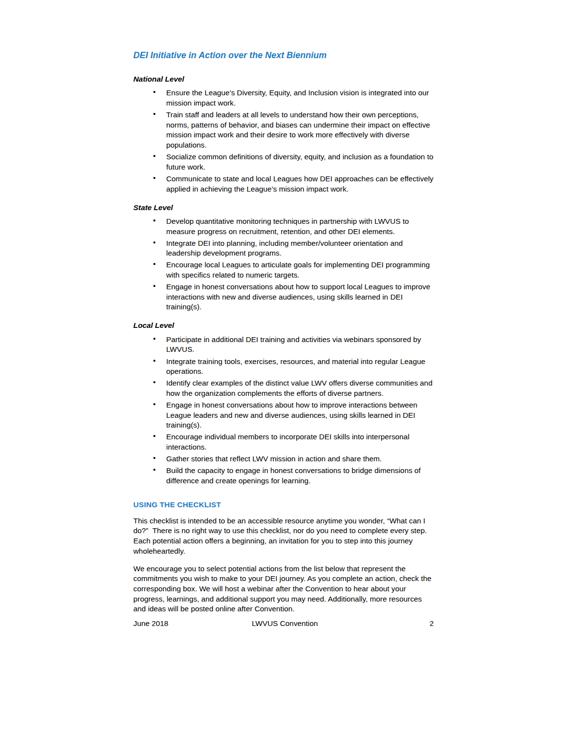DEI Initiative in Action over the Next Biennium
National Level
Ensure the League’s Diversity, Equity, and Inclusion vision is integrated into our mission impact work.
Train staff and leaders at all levels to understand how their own perceptions, norms, patterns of behavior, and biases can undermine their impact on effective mission impact work and their desire to work more effectively with diverse populations.
Socialize common definitions of diversity, equity, and inclusion as a foundation to future work.
Communicate to state and local Leagues how DEI approaches can be effectively applied in achieving the League’s mission impact work.
State Level
Develop quantitative monitoring techniques in partnership with LWVUS to measure progress on recruitment, retention, and other DEI elements.
Integrate DEI into planning, including member/volunteer orientation and leadership development programs.
Encourage local Leagues to articulate goals for implementing DEI programming with specifics related to numeric targets.
Engage in honest conversations about how to support local Leagues to improve interactions with new and diverse audiences, using skills learned in DEI training(s).
Local Level
Participate in additional DEI training and activities via webinars sponsored by LWVUS.
Integrate training tools, exercises, resources, and material into regular League operations.
Identify clear examples of the distinct value LWV offers diverse communities and how the organization complements the efforts of diverse partners.
Engage in honest conversations about how to improve interactions between League leaders and new and diverse audiences, using skills learned in DEI training(s).
Encourage individual members to incorporate DEI skills into interpersonal interactions.
Gather stories that reflect LWV mission in action and share them.
Build the capacity to engage in honest conversations to bridge dimensions of difference and create openings for learning.
USING THE CHECKLIST
This checklist is intended to be an accessible resource anytime you wonder, “What can I do?” There is no right way to use this checklist, nor do you need to complete every step. Each potential action offers a beginning, an invitation for you to step into this journey wholeheartedly.
We encourage you to select potential actions from the list below that represent the commitments you wish to make to your DEI journey. As you complete an action, check the corresponding box. We will host a webinar after the Convention to hear about your progress, learnings, and additional support you may need. Additionally, more resources and ideas will be posted online after Convention.
June 2018 LWVUS Convention 2